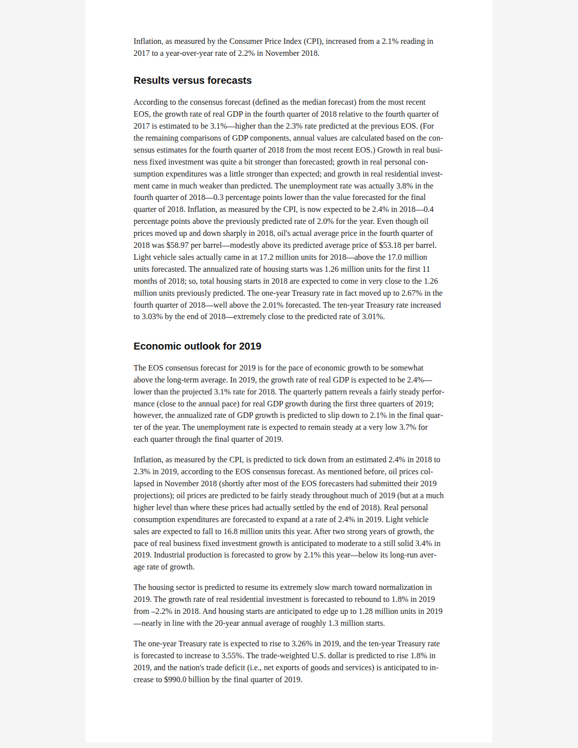Inflation, as measured by the Consumer Price Index (CPI), increased from a 2.1% reading in 2017 to a year-over-year rate of 2.2% in November 2018.
Results versus forecasts
According to the consensus forecast (defined as the median forecast) from the most recent EOS, the growth rate of real GDP in the fourth quarter of 2018 relative to the fourth quarter of 2017 is estimated to be 3.1%—higher than the 2.3% rate predicted at the previous EOS. (For the remaining comparisons of GDP components, annual values are calculated based on the consensus estimates for the fourth quarter of 2018 from the most recent EOS.) Growth in real business fixed investment was quite a bit stronger than forecasted; growth in real personal consumption expenditures was a little stronger than expected; and growth in real residential investment came in much weaker than predicted. The unemployment rate was actually 3.8% in the fourth quarter of 2018—0.3 percentage points lower than the value forecasted for the final quarter of 2018. Inflation, as measured by the CPI, is now expected to be 2.4% in 2018—0.4 percentage points above the previously predicted rate of 2.0% for the year. Even though oil prices moved up and down sharply in 2018, oil's actual average price in the fourth quarter of 2018 was $58.97 per barrel—modestly above its predicted average price of $53.18 per barrel. Light vehicle sales actually came in at 17.2 million units for 2018—above the 17.0 million units forecasted. The annualized rate of housing starts was 1.26 million units for the first 11 months of 2018; so, total housing starts in 2018 are expected to come in very close to the 1.26 million units previously predicted. The one-year Treasury rate in fact moved up to 2.67% in the fourth quarter of 2018—well above the 2.01% forecasted. The ten-year Treasury rate increased to 3.03% by the end of 2018—extremely close to the predicted rate of 3.01%.
Economic outlook for 2019
The EOS consensus forecast for 2019 is for the pace of economic growth to be somewhat above the long-term average. In 2019, the growth rate of real GDP is expected to be 2.4%—lower than the projected 3.1% rate for 2018. The quarterly pattern reveals a fairly steady performance (close to the annual pace) for real GDP growth during the first three quarters of 2019; however, the annualized rate of GDP growth is predicted to slip down to 2.1% in the final quarter of the year. The unemployment rate is expected to remain steady at a very low 3.7% for each quarter through the final quarter of 2019.
Inflation, as measured by the CPI, is predicted to tick down from an estimated 2.4% in 2018 to 2.3% in 2019, according to the EOS consensus forecast. As mentioned before, oil prices collapsed in November 2018 (shortly after most of the EOS forecasters had submitted their 2019 projections); oil prices are predicted to be fairly steady throughout much of 2019 (but at a much higher level than where these prices had actually settled by the end of 2018). Real personal consumption expenditures are forecasted to expand at a rate of 2.4% in 2019. Light vehicle sales are expected to fall to 16.8 million units this year. After two strong years of growth, the pace of real business fixed investment growth is anticipated to moderate to a still solid 3.4% in 2019. Industrial production is forecasted to grow by 2.1% this year—below its long-run average rate of growth.
The housing sector is predicted to resume its extremely slow march toward normalization in 2019. The growth rate of real residential investment is forecasted to rebound to 1.8% in 2019 from –2.2% in 2018. And housing starts are anticipated to edge up to 1.28 million units in 2019—nearly in line with the 20-year annual average of roughly 1.3 million starts.
The one-year Treasury rate is expected to rise to 3.26% in 2019, and the ten-year Treasury rate is forecasted to increase to 3.55%. The trade-weighted U.S. dollar is predicted to rise 1.8% in 2019, and the nation's trade deficit (i.e., net exports of goods and services) is anticipated to increase to $990.0 billion by the final quarter of 2019.